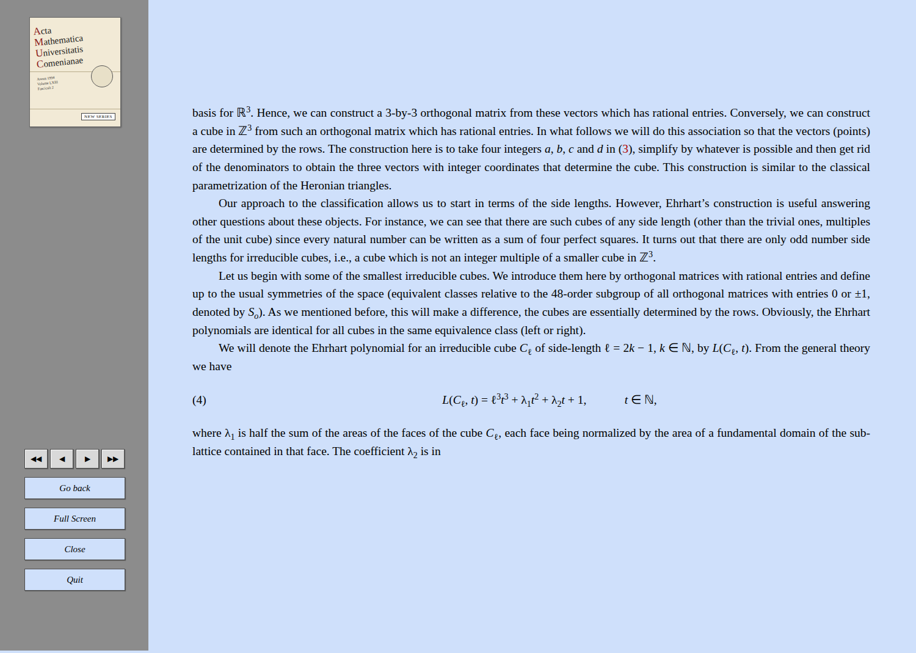Acta
Mathematica
Universitatis
Comenianae
Annus 1994
Volume LXIII
Fasciculi 2
NEW SERIES
◀◀
◀
▶
▶▶
Go back Full Screen Close Quit
basis for ℝ3. Hence, we can construct a 3-by-3 orthogonal matrix from these vectors which has rational entries. Conversely, we can construct a cube in ℤ3 from such an orthogonal matrix which has rational entries. In what follows we will do this association so that the vectors (points) are determined by the rows. The construction here is to take four integers a, b, c and d in (3), simplify by whatever is possible and then get rid of the denominators to obtain the three vectors with integer coordinates that determine the cube. This construction is similar to the classical parametrization of the Heronian triangles.
Our approach to the classification allows us to start in terms of the side lengths. However, Ehrhart’s construction is useful answering other questions about these objects. For instance, we can see that there are such cubes of any side length (other than the trivial ones, multiples of the unit cube) since every natural number can be written as a sum of four perfect squares. It turns out that there are only odd number side lengths for irreducible cubes, i.e., a cube which is not an integer multiple of a smaller cube in ℤ3.
Let us begin with some of the smallest irreducible cubes. We introduce them here by orthogonal matrices with rational entries and define up to the usual symmetries of the space (equivalent classes relative to the 48-order subgroup of all orthogonal matrices with entries 0 or ±1, denoted by So). As we mentioned before, this will make a difference, the cubes are essentially determined by the rows. Obviously, the Ehrhart polynomials are identical for all cubes in the same equivalence class (left or right).
We will denote the Ehrhart polynomial for an irreducible cube Cℓ of side-length ℓ = 2k − 1, k ∈ ℕ, by L(Cℓ, t). From the general theory we have
(4)
L(Cℓ, t) = ℓ3t3 + λ1t2 + λ2t + 1, t ∈ ℕ,
where λ1 is half the sum of the areas of the faces of the cube Cℓ, each face being normalized by the area of a fundamental domain of the sublattice contained in that face. The coefficient λ2 is in